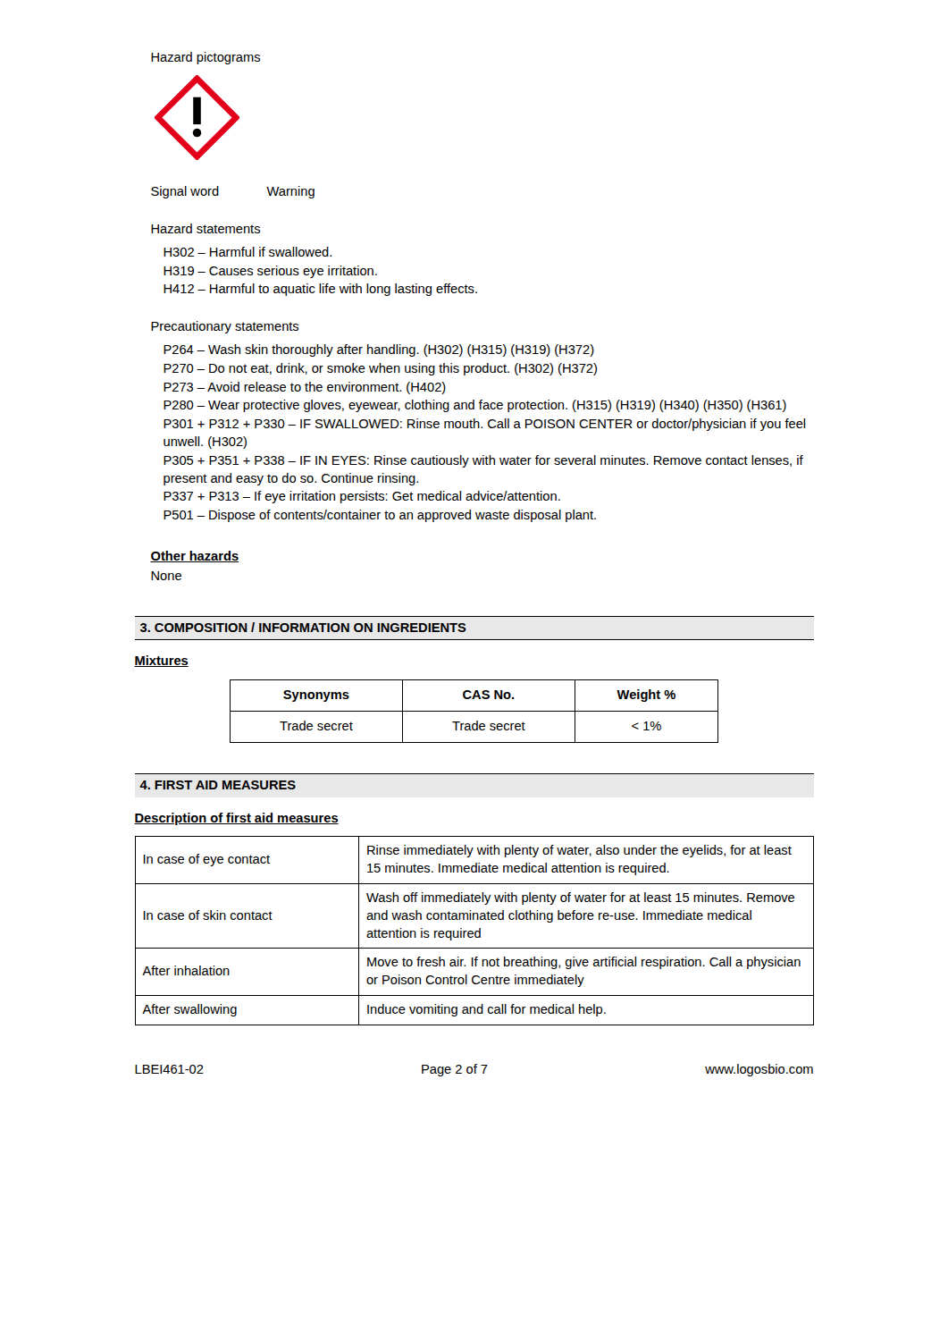Hazard pictograms
Signal word Warning
Hazard statements
H302 – Harmful if swallowed.
H319 – Causes serious eye irritation.
H412 – Harmful to aquatic life with long lasting effects.
Precautionary statements
P264 – Wash skin thoroughly after handling. (H302) (H315) (H319) (H372)
P270 – Do not eat, drink, or smoke when using this product. (H302) (H372)
P273 – Avoid release to the environment. (H402)
P280 – Wear protective gloves, eyewear, clothing and face protection. (H315) (H319) (H340) (H350) (H361)
P301 + P312 + P330 – IF SWALLOWED: Rinse mouth. Call a POISON CENTER or doctor/physician if you feel unwell. (H302)
P305 + P351 + P338 – IF IN EYES: Rinse cautiously with water for several minutes. Remove contact lenses, if present and easy to do so. Continue rinsing.
P337 + P313 – If eye irritation persists: Get medical advice/attention.
P501 – Dispose of contents/container to an approved waste disposal plant.
Other hazards
None
3. COMPOSITION / INFORMATION ON INGREDIENTS
Mixtures
| Synonyms | CAS No. | Weight % |
| --- | --- | --- |
| Trade secret | Trade secret | < 1% |
4. FIRST AID MEASURES
Description of first aid measures
| In case of eye contact | Rinse immediately with plenty of water, also under the eyelids, for at least 15 minutes. Immediate medical attention is required. |
| In case of skin contact | Wash off immediately with plenty of water for at least 15 minutes. Remove and wash contaminated clothing before re-use. Immediate medical attention is required |
| After inhalation | Move to fresh air. If not breathing, give artificial respiration. Call a physician or Poison Control Centre immediately |
| After swallowing | Induce vomiting and call for medical help. |
LBEI461-02
Page 2 of 7
www.logosbio.com